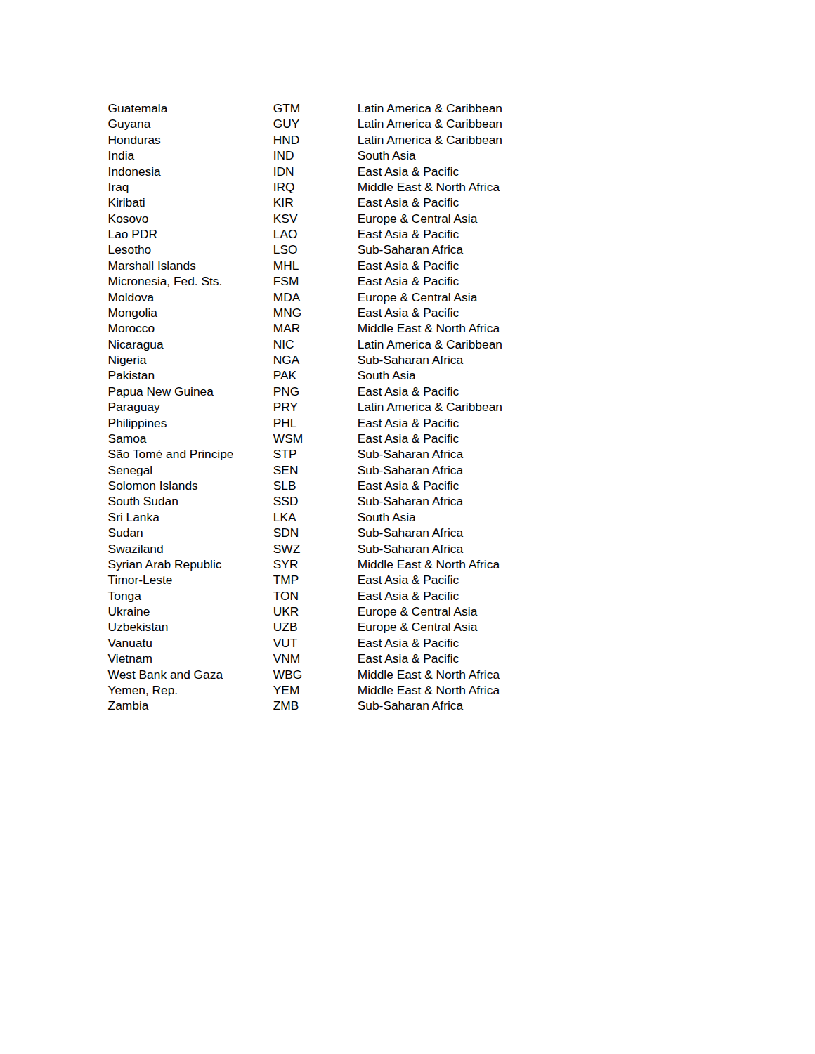| Guatemala | GTM | Latin America & Caribbean |
| Guyana | GUY | Latin America & Caribbean |
| Honduras | HND | Latin America & Caribbean |
| India | IND | South Asia |
| Indonesia | IDN | East Asia & Pacific |
| Iraq | IRQ | Middle East & North Africa |
| Kiribati | KIR | East Asia & Pacific |
| Kosovo | KSV | Europe & Central Asia |
| Lao PDR | LAO | East Asia & Pacific |
| Lesotho | LSO | Sub-Saharan Africa |
| Marshall Islands | MHL | East Asia & Pacific |
| Micronesia, Fed. Sts. | FSM | East Asia & Pacific |
| Moldova | MDA | Europe & Central Asia |
| Mongolia | MNG | East Asia & Pacific |
| Morocco | MAR | Middle East & North Africa |
| Nicaragua | NIC | Latin America & Caribbean |
| Nigeria | NGA | Sub-Saharan Africa |
| Pakistan | PAK | South Asia |
| Papua New Guinea | PNG | East Asia & Pacific |
| Paraguay | PRY | Latin America & Caribbean |
| Philippines | PHL | East Asia & Pacific |
| Samoa | WSM | East Asia & Pacific |
| São Tomé and Principe | STP | Sub-Saharan Africa |
| Senegal | SEN | Sub-Saharan Africa |
| Solomon Islands | SLB | East Asia & Pacific |
| South Sudan | SSD | Sub-Saharan Africa |
| Sri Lanka | LKA | South Asia |
| Sudan | SDN | Sub-Saharan Africa |
| Swaziland | SWZ | Sub-Saharan Africa |
| Syrian Arab Republic | SYR | Middle East & North Africa |
| Timor-Leste | TMP | East Asia & Pacific |
| Tonga | TON | East Asia & Pacific |
| Ukraine | UKR | Europe & Central Asia |
| Uzbekistan | UZB | Europe & Central Asia |
| Vanuatu | VUT | East Asia & Pacific |
| Vietnam | VNM | East Asia & Pacific |
| West Bank and Gaza | WBG | Middle East & North Africa |
| Yemen, Rep. | YEM | Middle East & North Africa |
| Zambia | ZMB | Sub-Saharan Africa |